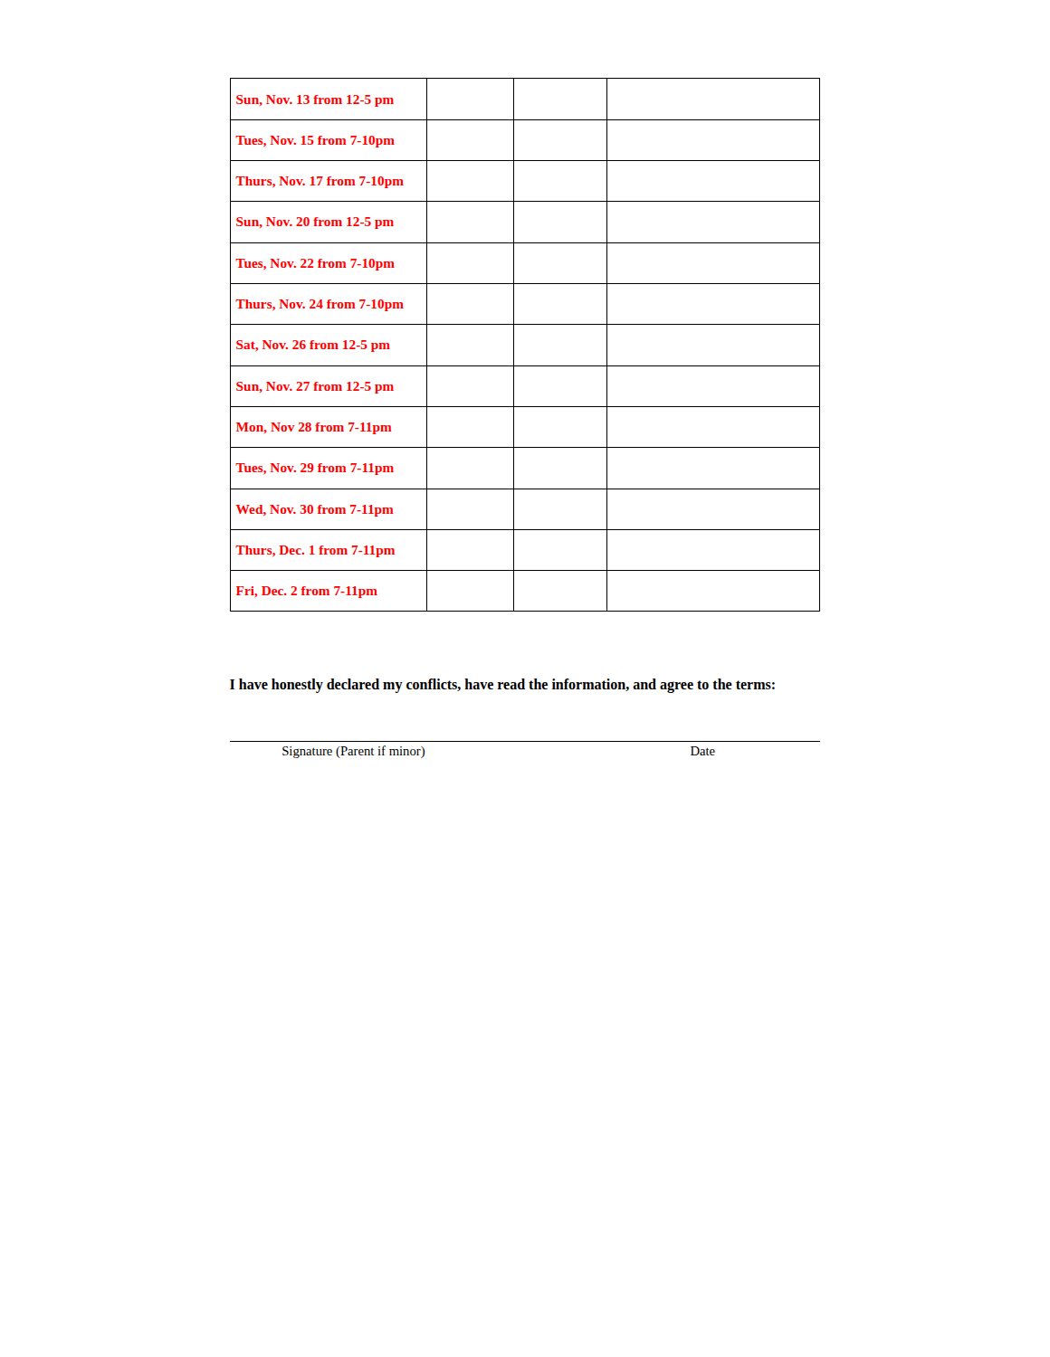| Sun, Nov. 13 from 12-5 pm | | | |
| Tues, Nov. 15 from 7-10pm | | | |
| Thurs, Nov. 17 from 7-10pm | | | |
| Sun, Nov. 20 from 12-5 pm | | | |
| Tues, Nov. 22 from 7-10pm | | | |
| Thurs, Nov. 24 from 7-10pm | | | |
| Sat, Nov. 26 from 12-5 pm | | | |
| Sun, Nov. 27 from 12-5 pm | | | |
| Mon, Nov 28 from 7-11pm | | | |
| Tues, Nov. 29 from 7-11pm | | | |
| Wed, Nov. 30 from 7-11pm | | | |
| Thurs, Dec. 1 from 7-11pm | | | |
| Fri, Dec. 2 from 7-11pm | | | |
I have honestly declared my conflicts, have read the information, and agree to the terms:
Signature (Parent if minor) Date